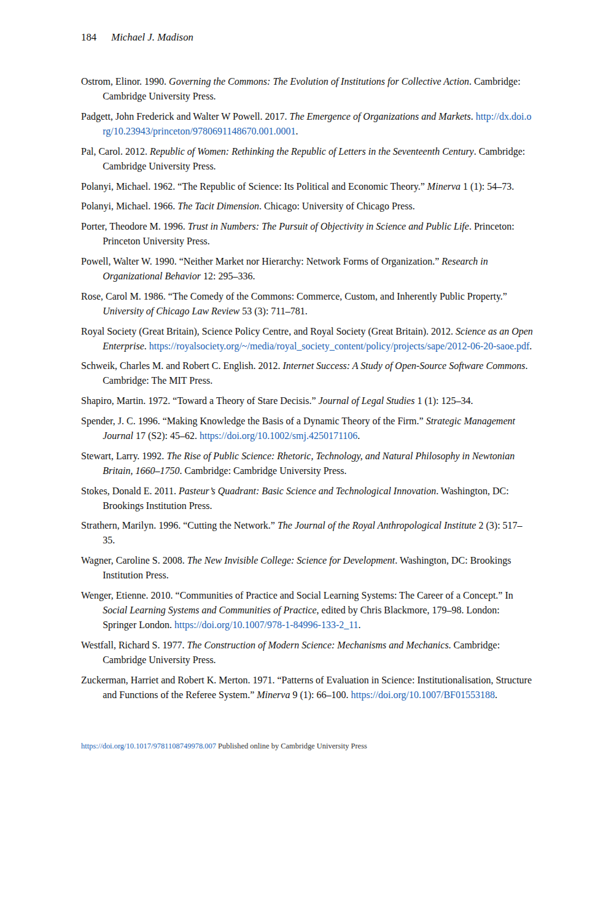184 Michael J. Madison
Ostrom, Elinor. 1990. Governing the Commons: The Evolution of Institutions for Collective Action. Cambridge: Cambridge University Press.
Padgett, John Frederick and Walter W Powell. 2017. The Emergence of Organizations and Markets. http://dx.doi.org/10.23943/princeton/9780691148670.001.0001.
Pal, Carol. 2012. Republic of Women: Rethinking the Republic of Letters in the Seventeenth Century. Cambridge: Cambridge University Press.
Polanyi, Michael. 1962. “The Republic of Science: Its Political and Economic Theory.” Minerva 1 (1): 54–73.
Polanyi, Michael. 1966. The Tacit Dimension. Chicago: University of Chicago Press.
Porter, Theodore M. 1996. Trust in Numbers: The Pursuit of Objectivity in Science and Public Life. Princeton: Princeton University Press.
Powell, Walter W. 1990. “Neither Market nor Hierarchy: Network Forms of Organization.” Research in Organizational Behavior 12: 295–336.
Rose, Carol M. 1986. “The Comedy of the Commons: Commerce, Custom, and Inherently Public Property.” University of Chicago Law Review 53 (3): 711–781.
Royal Society (Great Britain), Science Policy Centre, and Royal Society (Great Britain). 2012. Science as an Open Enterprise. https://royalsociety.org/~/media/royal_society_content/policy/projects/sape/2012-06-20-saoe.pdf.
Schweik, Charles M. and Robert C. English. 2012. Internet Success: A Study of Open-Source Software Commons. Cambridge: The MIT Press.
Shapiro, Martin. 1972. “Toward a Theory of Stare Decisis.” Journal of Legal Studies 1 (1): 125–34.
Spender, J. C. 1996. “Making Knowledge the Basis of a Dynamic Theory of the Firm.” Strategic Management Journal 17 (S2): 45–62. https://doi.org/10.1002/smj.4250171106.
Stewart, Larry. 1992. The Rise of Public Science: Rhetoric, Technology, and Natural Philosophy in Newtonian Britain, 1660–1750. Cambridge: Cambridge University Press.
Stokes, Donald E. 2011. Pasteur’s Quadrant: Basic Science and Technological Innovation. Washington, DC: Brookings Institution Press.
Strathern, Marilyn. 1996. “Cutting the Network.” The Journal of the Royal Anthropological Institute 2 (3): 517–35.
Wagner, Caroline S. 2008. The New Invisible College: Science for Development. Washington, DC: Brookings Institution Press.
Wenger, Etienne. 2010. “Communities of Practice and Social Learning Systems: The Career of a Concept.” In Social Learning Systems and Communities of Practice, edited by Chris Blackmore, 179–98. London: Springer London. https://doi.org/10.1007/978-1-84996-133-2_11.
Westfall, Richard S. 1977. The Construction of Modern Science: Mechanisms and Mechanics. Cambridge: Cambridge University Press.
Zuckerman, Harriet and Robert K. Merton. 1971. “Patterns of Evaluation in Science: Institutionalisation, Structure and Functions of the Referee System.” Minerva 9 (1): 66–100. https://doi.org/10.1007/BF01553188.
https://doi.org/10.1017/9781108749978.007 Published online by Cambridge University Press